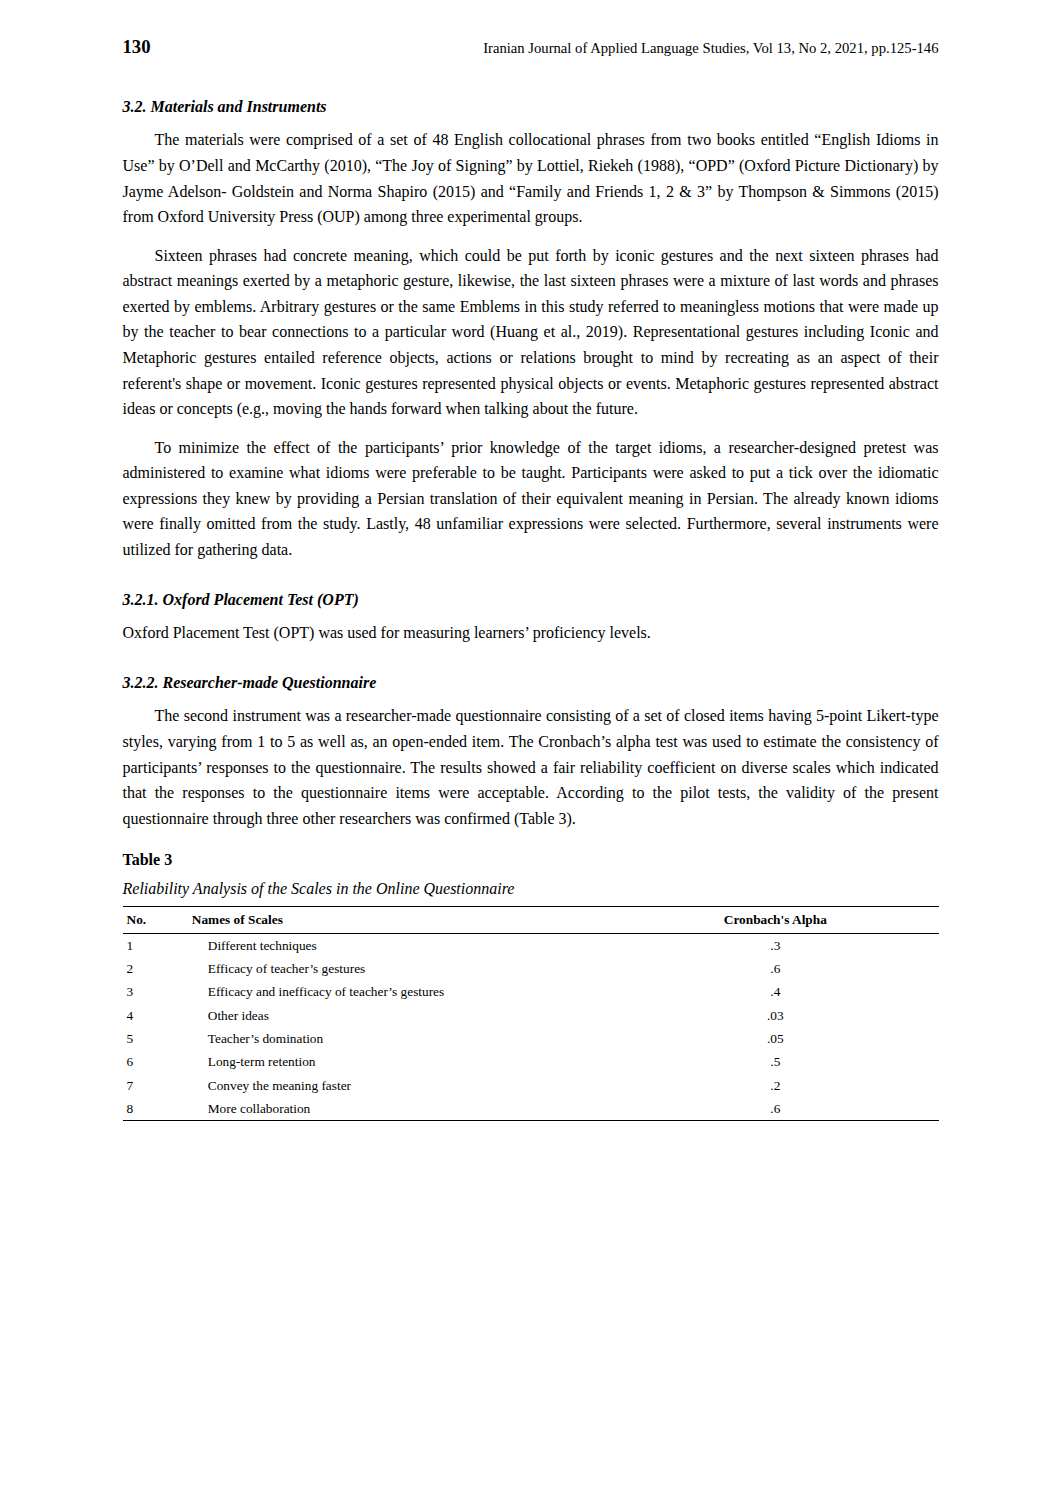130 Iranian Journal of Applied Language Studies, Vol 13, No 2, 2021, pp.125-146
3.2. Materials and Instruments
The materials were comprised of a set of 48 English collocational phrases from two books entitled “English Idioms in Use” by O’Dell and McCarthy (2010), “The Joy of Signing” by Lottiel, Riekeh (1988), “OPD” (Oxford Picture Dictionary) by Jayme Adelson- Goldstein and Norma Shapiro (2015) and “Family and Friends 1, 2 & 3” by Thompson & Simmons (2015) from Oxford University Press (OUP) among three experimental groups.
Sixteen phrases had concrete meaning, which could be put forth by iconic gestures and the next sixteen phrases had abstract meanings exerted by a metaphoric gesture, likewise, the last sixteen phrases were a mixture of last words and phrases exerted by emblems. Arbitrary gestures or the same Emblems in this study referred to meaningless motions that were made up by the teacher to bear connections to a particular word (Huang et al., 2019). Representational gestures including Iconic and Metaphoric gestures entailed reference objects, actions or relations brought to mind by recreating as an aspect of their referent's shape or movement. Iconic gestures represented physical objects or events. Metaphoric gestures represented abstract ideas or concepts (e.g., moving the hands forward when talking about the future.
To minimize the effect of the participants’ prior knowledge of the target idioms, a researcher-designed pretest was administered to examine what idioms were preferable to be taught. Participants were asked to put a tick over the idiomatic expressions they knew by providing a Persian translation of their equivalent meaning in Persian. The already known idioms were finally omitted from the study. Lastly, 48 unfamiliar expressions were selected. Furthermore, several instruments were utilized for gathering data.
3.2.1. Oxford Placement Test (OPT)
Oxford Placement Test (OPT) was used for measuring learners’ proficiency levels.
3.2.2. Researcher-made Questionnaire
The second instrument was a researcher-made questionnaire consisting of a set of closed items having 5-point Likert-type styles, varying from 1 to 5 as well as, an open-ended item. The Cronbach’s alpha test was used to estimate the consistency of participants’ responses to the questionnaire. The results showed a fair reliability coefficient on diverse scales which indicated that the responses to the questionnaire items were acceptable. According to the pilot tests, the validity of the present questionnaire through three other researchers was confirmed (Table 3).
Table 3
Reliability Analysis of the Scales in the Online Questionnaire
| No. | Names of Scales | Cronbach's Alpha |
| --- | --- | --- |
| 1 | Different techniques | .3 |
| 2 | Efficacy of teacher’s gestures | .6 |
| 3 | Efficacy and inefficacy of teacher’s gestures | .4 |
| 4 | Other ideas | .03 |
| 5 | Teacher’s domination | .05 |
| 6 | Long-term retention | .5 |
| 7 | Convey the meaning faster | .2 |
| 8 | More collaboration | .6 |